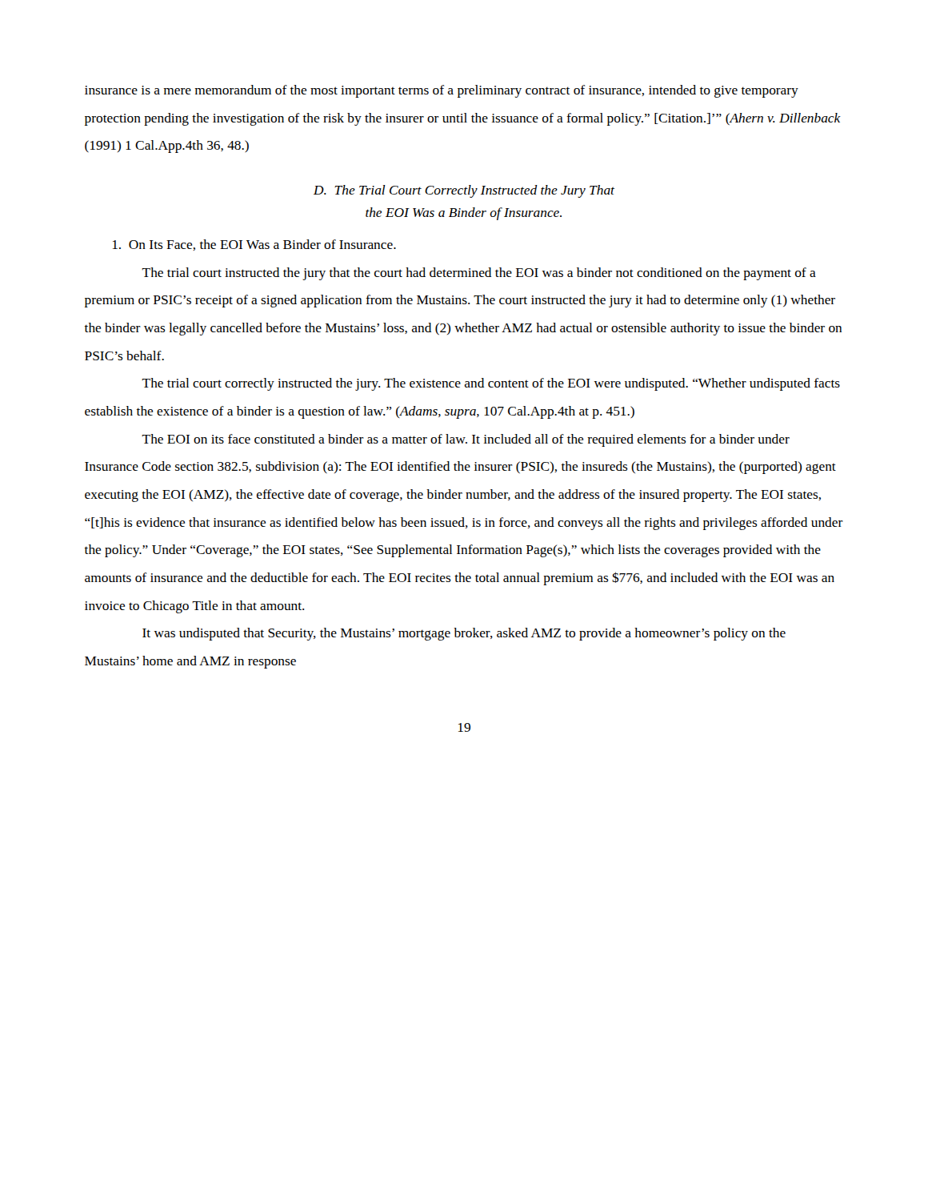insurance is a mere memorandum of the most important terms of a preliminary contract of insurance, intended to give temporary protection pending the investigation of the risk by the insurer or until the issuance of a formal policy.” [Citation.]’” (Ahern v. Dillenback (1991) 1 Cal.App.4th 36, 48.)
D. The Trial Court Correctly Instructed the Jury That
the EOI Was a Binder of Insurance.
1. On Its Face, the EOI Was a Binder of Insurance.
The trial court instructed the jury that the court had determined the EOI was a binder not conditioned on the payment of a premium or PSIC’s receipt of a signed application from the Mustains. The court instructed the jury it had to determine only (1) whether the binder was legally cancelled before the Mustains’ loss, and (2) whether AMZ had actual or ostensible authority to issue the binder on PSIC’s behalf.
The trial court correctly instructed the jury. The existence and content of the EOI were undisputed. “Whether undisputed facts establish the existence of a binder is a question of law.” (Adams, supra, 107 Cal.App.4th at p. 451.)
The EOI on its face constituted a binder as a matter of law. It included all of the required elements for a binder under Insurance Code section 382.5, subdivision (a): The EOI identified the insurer (PSIC), the insureds (the Mustains), the (purported) agent executing the EOI (AMZ), the effective date of coverage, the binder number, and the address of the insured property. The EOI states, “[t]his is evidence that insurance as identified below has been issued, is in force, and conveys all the rights and privileges afforded under the policy.” Under “Coverage,” the EOI states, “See Supplemental Information Page(s),” which lists the coverages provided with the amounts of insurance and the deductible for each. The EOI recites the total annual premium as $776, and included with the EOI was an invoice to Chicago Title in that amount.
It was undisputed that Security, the Mustains’ mortgage broker, asked AMZ to provide a homeowner’s policy on the Mustains’ home and AMZ in response
19